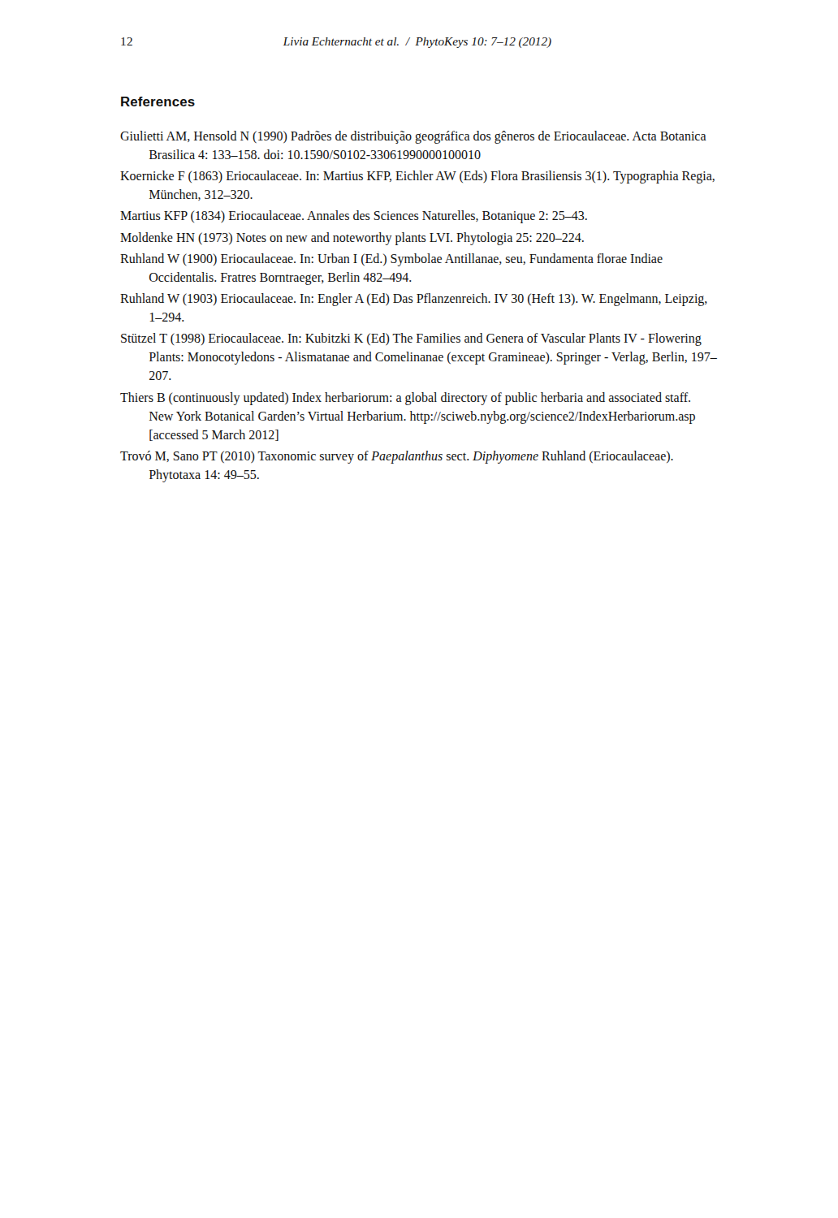12 Livia Echternacht et al. / PhytoKeys 10: 7–12 (2012)
References
Giulietti AM, Hensold N (1990) Padrões de distribuição geográfica dos gêneros de Eriocaulaceae. Acta Botanica Brasilica 4: 133–158. doi: 10.1590/S0102-33061990000100010
Koernicke F (1863) Eriocaulaceae. In: Martius KFP, Eichler AW (Eds) Flora Brasiliensis 3(1). Typographia Regia, München, 312–320.
Martius KFP (1834) Eriocaulaceae. Annales des Sciences Naturelles, Botanique 2: 25–43.
Moldenke HN (1973) Notes on new and noteworthy plants LVI. Phytologia 25: 220–224.
Ruhland W (1900) Eriocaulaceae. In: Urban I (Ed.) Symbolae Antillanae, seu, Fundamenta florae Indiae Occidentalis. Fratres Borntraeger, Berlin 482–494.
Ruhland W (1903) Eriocaulaceae. In: Engler A (Ed) Das Pflanzenreich. IV 30 (Heft 13). W. Engelmann, Leipzig, 1–294.
Stützel T (1998) Eriocaulaceae. In: Kubitzki K (Ed) The Families and Genera of Vascular Plants IV - Flowering Plants: Monocotyledons - Alismatanae and Comelinanae (except Gramineae). Springer - Verlag, Berlin, 197–207.
Thiers B (continuously updated) Index herbariorum: a global directory of public herbaria and associated staff. New York Botanical Garden’s Virtual Herbarium. http://sciweb.nybg.org/science2/IndexHerbariorum.asp [accessed 5 March 2012]
Trovó M, Sano PT (2010) Taxonomic survey of Paepalanthus sect. Diphyomene Ruhland (Eriocaulaceae). Phytotaxa 14: 49–55.